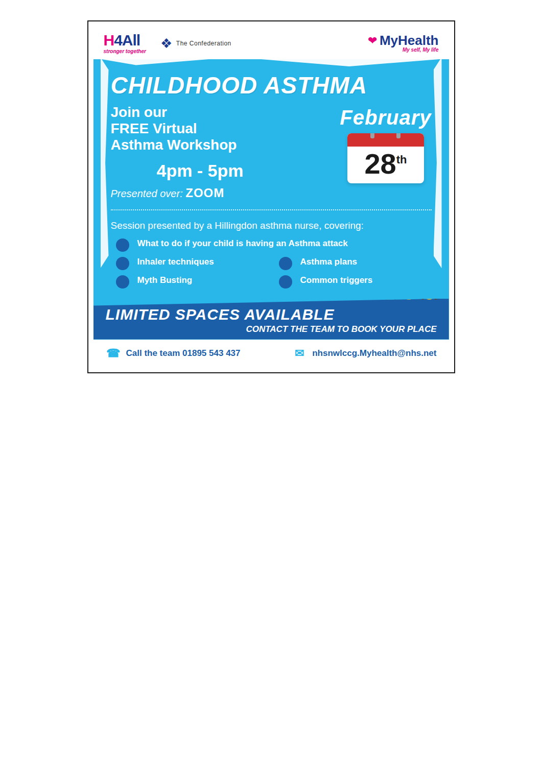H 4 All
stronger together
❖ The Confederation
❤ MyHealth
My self, My life
Childhood Asthma
Join our
FREE Virtual
Asthma Workshop
4pm - 5pm
Presented over: ZOOM
February
28th
Session presented by a Hillingdon asthma nurse, covering:
What to do if your child is having an Asthma attack
Inhaler techniques
Myth Busting
Asthma plans
Common triggers
👦👧👦👧👦👧
Limited spaces available
Contact the team to book your place
☎ Call the team 01895 543 437
✉ nhsnwlccg.Myhealth@nhs.net